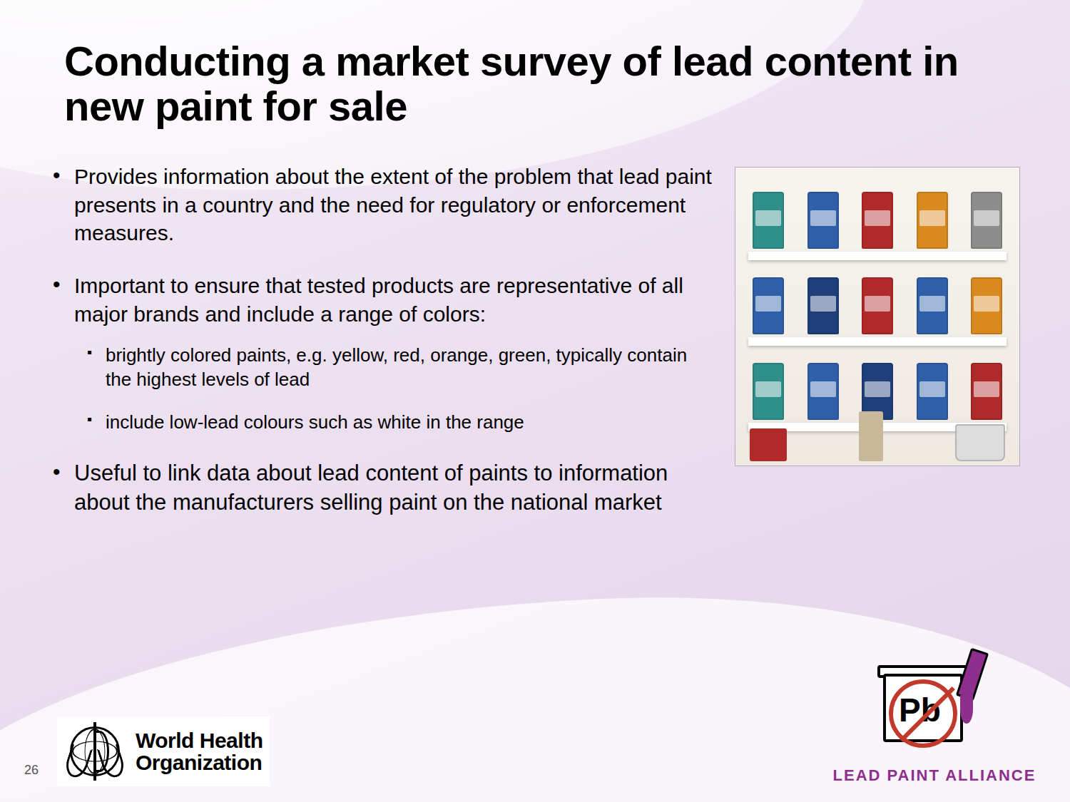Conducting a market survey of lead content in new paint for sale
Provides information about the extent of the problem that lead paint presents in a country and the need for regulatory or enforcement measures.
Important to ensure that tested products are representative of all major brands and include a range of colors:
brightly colored paints, e.g. yellow, red, orange, green, typically contain the highest levels of lead
include low-lead colours such as white in the range
Useful to link data about lead content of paints to information about the manufacturers selling paint on the national market
26
World Health
Organization
Pb
LEAD PAINT ALLIANCE